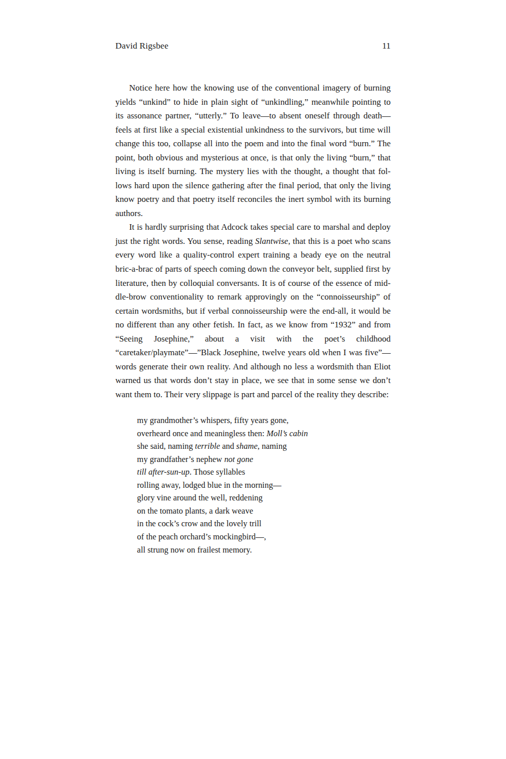David Rigsbee 11
Notice here how the knowing use of the conventional imagery of burning yields “unkind” to hide in plain sight of “unkindling,” meanwhile pointing to its assonance partner, “utterly.” To leave—to absent oneself through death—feels at first like a special existential unkindness to the survivors, but time will change this too, collapse all into the poem and into the final word “burn.” The point, both obvious and mysterious at once, is that only the living “burn,” that living is itself burning. The mystery lies with the thought, a thought that follows hard upon the silence gathering after the final period, that only the living know poetry and that poetry itself reconciles the inert symbol with its burning authors.
It is hardly surprising that Adcock takes special care to marshal and deploy just the right words. You sense, reading Slantwise, that this is a poet who scans every word like a quality-control expert training a beady eye on the neutral bric-a-brac of parts of speech coming down the conveyor belt, supplied first by literature, then by colloquial conversants. It is of course of the essence of middle-brow conventionality to remark approvingly on the “connoisseurship” of certain wordsmiths, but if verbal connoisseurship were the end-all, it would be no different than any other fetish. In fact, as we know from “1932” and from “Seeing Josephine,” about a visit with the poet’s childhood “caretaker/playmate”—”Black Josephine, twelve years old when I was five”—words generate their own reality. And although no less a wordsmith than Eliot warned us that words don’t stay in place, we see that in some sense we don’t want them to. Their very slippage is part and parcel of the reality they describe:
my grandmother’s whispers, fifty years gone, overheard once and meaningless then: Moll’s cabin she said, naming terrible and shame, naming my grandfather’s nephew not gone till after-sun-up. Those syllables rolling away, lodged blue in the morning— glory vine around the well, reddening on the tomato plants, a dark weave in the cock’s crow and the lovely trill of the peach orchard’s mockingbird—, all strung now on frailest memory.